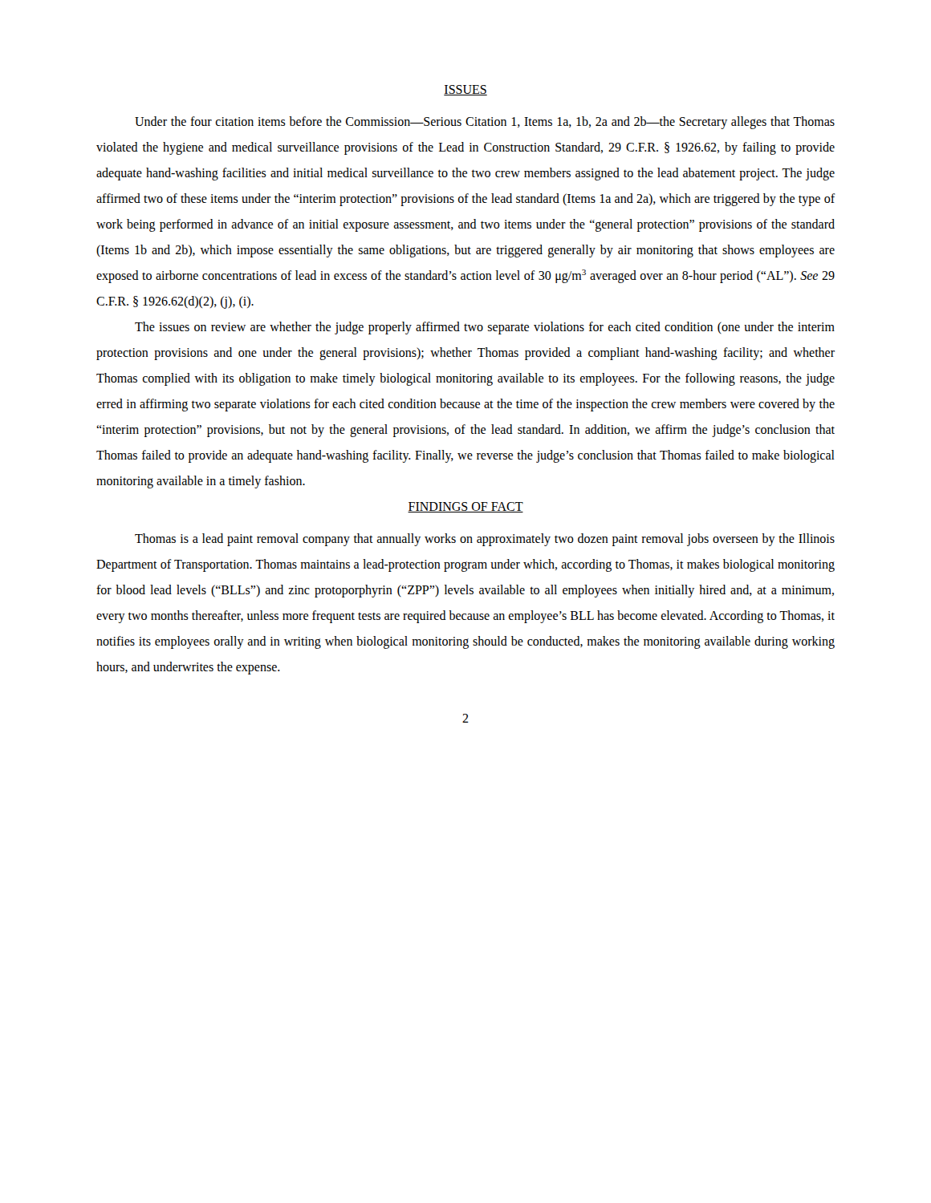ISSUES
Under the four citation items before the Commission—Serious Citation 1, Items 1a, 1b, 2a and 2b—the Secretary alleges that Thomas violated the hygiene and medical surveillance provisions of the Lead in Construction Standard, 29 C.F.R. § 1926.62, by failing to provide adequate hand-washing facilities and initial medical surveillance to the two crew members assigned to the lead abatement project. The judge affirmed two of these items under the “interim protection” provisions of the lead standard (Items 1a and 2a), which are triggered by the type of work being performed in advance of an initial exposure assessment, and two items under the “general protection” provisions of the standard (Items 1b and 2b), which impose essentially the same obligations, but are triggered generally by air monitoring that shows employees are exposed to airborne concentrations of lead in excess of the standard’s action level of 30 μg/m3 averaged over an 8-hour period (“AL”). See 29 C.F.R. § 1926.62(d)(2), (j), (i).
The issues on review are whether the judge properly affirmed two separate violations for each cited condition (one under the interim protection provisions and one under the general provisions); whether Thomas provided a compliant hand-washing facility; and whether Thomas complied with its obligation to make timely biological monitoring available to its employees. For the following reasons, the judge erred in affirming two separate violations for each cited condition because at the time of the inspection the crew members were covered by the “interim protection” provisions, but not by the general provisions, of the lead standard. In addition, we affirm the judge’s conclusion that Thomas failed to provide an adequate hand-washing facility. Finally, we reverse the judge’s conclusion that Thomas failed to make biological monitoring available in a timely fashion.
FINDINGS OF FACT
Thomas is a lead paint removal company that annually works on approximately two dozen paint removal jobs overseen by the Illinois Department of Transportation. Thomas maintains a lead-protection program under which, according to Thomas, it makes biological monitoring for blood lead levels (“BLLs”) and zinc protoporphyrin (“ZPP”) levels available to all employees when initially hired and, at a minimum, every two months thereafter, unless more frequent tests are required because an employee’s BLL has become elevated. According to Thomas, it notifies its employees orally and in writing when biological monitoring should be conducted, makes the monitoring available during working hours, and underwrites the expense.
2